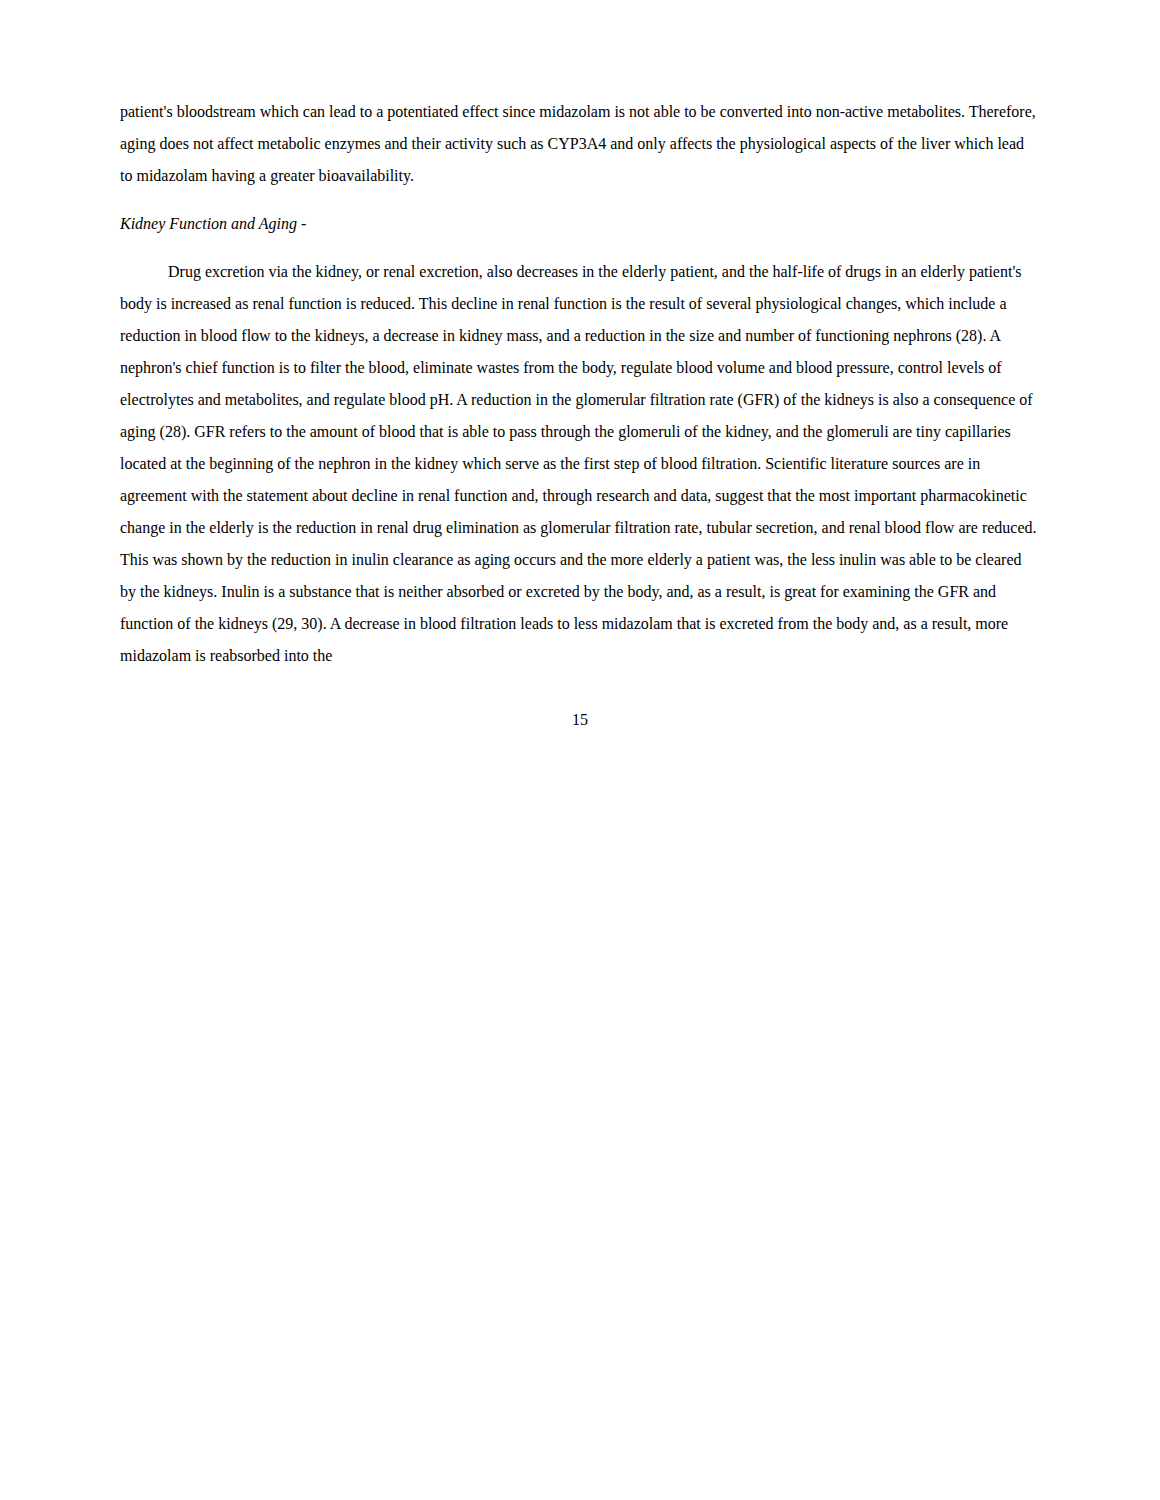patient's bloodstream which can lead to a potentiated effect since midazolam is not able to be converted into non-active metabolites. Therefore, aging does not affect metabolic enzymes and their activity such as CYP3A4 and only affects the physiological aspects of the liver which lead to midazolam having a greater bioavailability.
Kidney Function and Aging -
Drug excretion via the kidney, or renal excretion, also decreases in the elderly patient, and the half-life of drugs in an elderly patient's body is increased as renal function is reduced. This decline in renal function is the result of several physiological changes, which include a reduction in blood flow to the kidneys, a decrease in kidney mass, and a reduction in the size and number of functioning nephrons (28). A nephron's chief function is to filter the blood, eliminate wastes from the body, regulate blood volume and blood pressure, control levels of electrolytes and metabolites, and regulate blood pH. A reduction in the glomerular filtration rate (GFR) of the kidneys is also a consequence of aging (28). GFR refers to the amount of blood that is able to pass through the glomeruli of the kidney, and the glomeruli are tiny capillaries located at the beginning of the nephron in the kidney which serve as the first step of blood filtration. Scientific literature sources are in agreement with the statement about decline in renal function and, through research and data, suggest that the most important pharmacokinetic change in the elderly is the reduction in renal drug elimination as glomerular filtration rate, tubular secretion, and renal blood flow are reduced. This was shown by the reduction in inulin clearance as aging occurs and the more elderly a patient was, the less inulin was able to be cleared by the kidneys. Inulin is a substance that is neither absorbed or excreted by the body, and, as a result, is great for examining the GFR and function of the kidneys (29, 30). A decrease in blood filtration leads to less midazolam that is excreted from the body and, as a result, more midazolam is reabsorbed into the
15